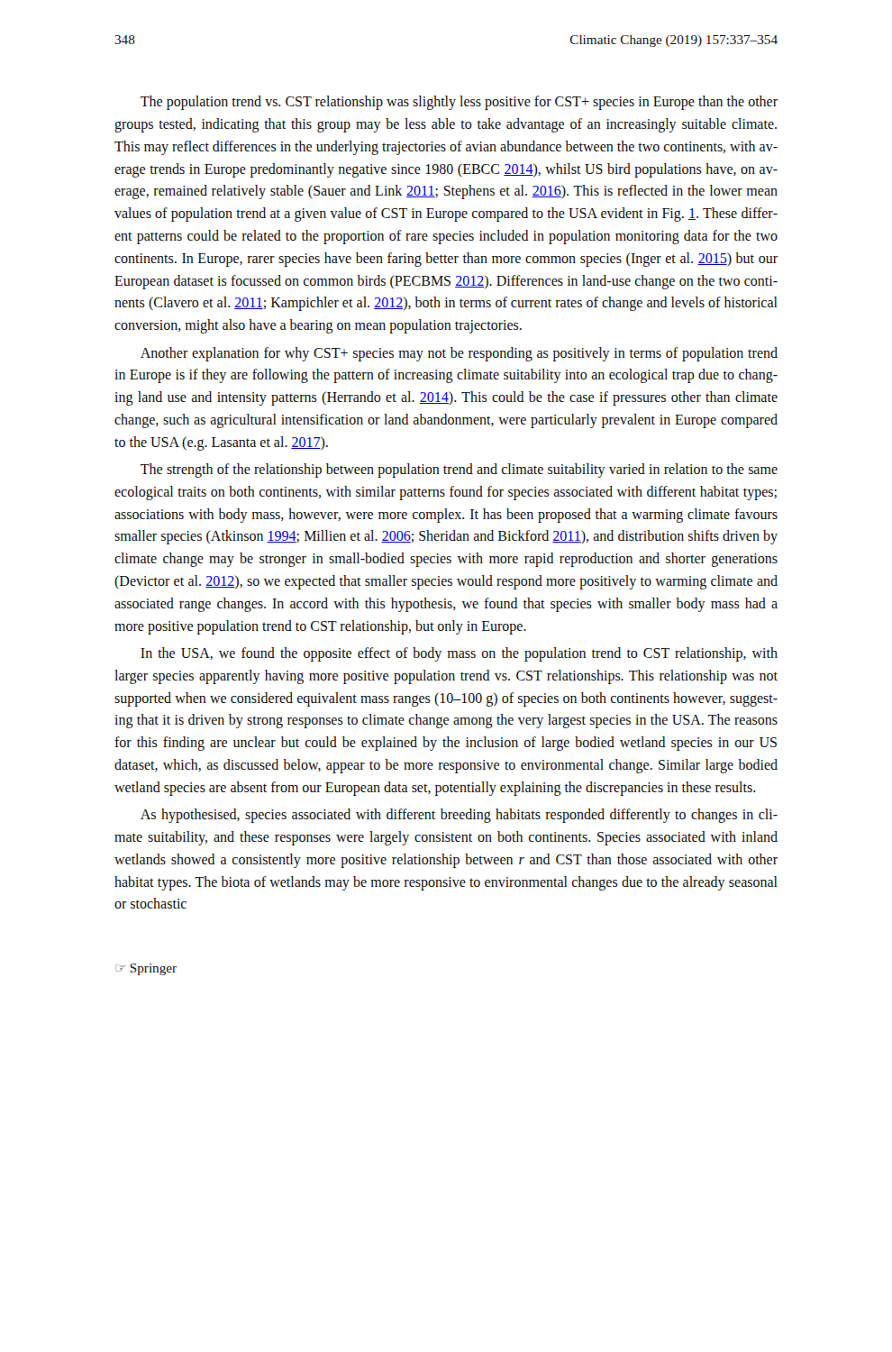348 Climatic Change (2019) 157:337–354
The population trend vs. CST relationship was slightly less positive for CST+ species in Europe than the other groups tested, indicating that this group may be less able to take advantage of an increasingly suitable climate. This may reflect differences in the underlying trajectories of avian abundance between the two continents, with average trends in Europe predominantly negative since 1980 (EBCC 2014), whilst US bird populations have, on average, remained relatively stable (Sauer and Link 2011; Stephens et al. 2016). This is reflected in the lower mean values of population trend at a given value of CST in Europe compared to the USA evident in Fig. 1. These different patterns could be related to the proportion of rare species included in population monitoring data for the two continents. In Europe, rarer species have been faring better than more common species (Inger et al. 2015) but our European dataset is focussed on common birds (PECBMS 2012). Differences in land-use change on the two continents (Clavero et al. 2011; Kampichler et al. 2012), both in terms of current rates of change and levels of historical conversion, might also have a bearing on mean population trajectories.
Another explanation for why CST+ species may not be responding as positively in terms of population trend in Europe is if they are following the pattern of increasing climate suitability into an ecological trap due to changing land use and intensity patterns (Herrando et al. 2014). This could be the case if pressures other than climate change, such as agricultural intensification or land abandonment, were particularly prevalent in Europe compared to the USA (e.g. Lasanta et al. 2017).
The strength of the relationship between population trend and climate suitability varied in relation to the same ecological traits on both continents, with similar patterns found for species associated with different habitat types; associations with body mass, however, were more complex. It has been proposed that a warming climate favours smaller species (Atkinson 1994; Millien et al. 2006; Sheridan and Bickford 2011), and distribution shifts driven by climate change may be stronger in small-bodied species with more rapid reproduction and shorter generations (Devictor et al. 2012), so we expected that smaller species would respond more positively to warming climate and associated range changes. In accord with this hypothesis, we found that species with smaller body mass had a more positive population trend to CST relationship, but only in Europe.
In the USA, we found the opposite effect of body mass on the population trend to CST relationship, with larger species apparently having more positive population trend vs. CST relationships. This relationship was not supported when we considered equivalent mass ranges (10–100 g) of species on both continents however, suggesting that it is driven by strong responses to climate change among the very largest species in the USA. The reasons for this finding are unclear but could be explained by the inclusion of large bodied wetland species in our US dataset, which, as discussed below, appear to be more responsive to environmental change. Similar large bodied wetland species are absent from our European data set, potentially explaining the discrepancies in these results.
As hypothesised, species associated with different breeding habitats responded differently to changes in climate suitability, and these responses were largely consistent on both continents. Species associated with inland wetlands showed a consistently more positive relationship between r and CST than those associated with other habitat types. The biota of wetlands may be more responsive to environmental changes due to the already seasonal or stochastic
☞ Springer